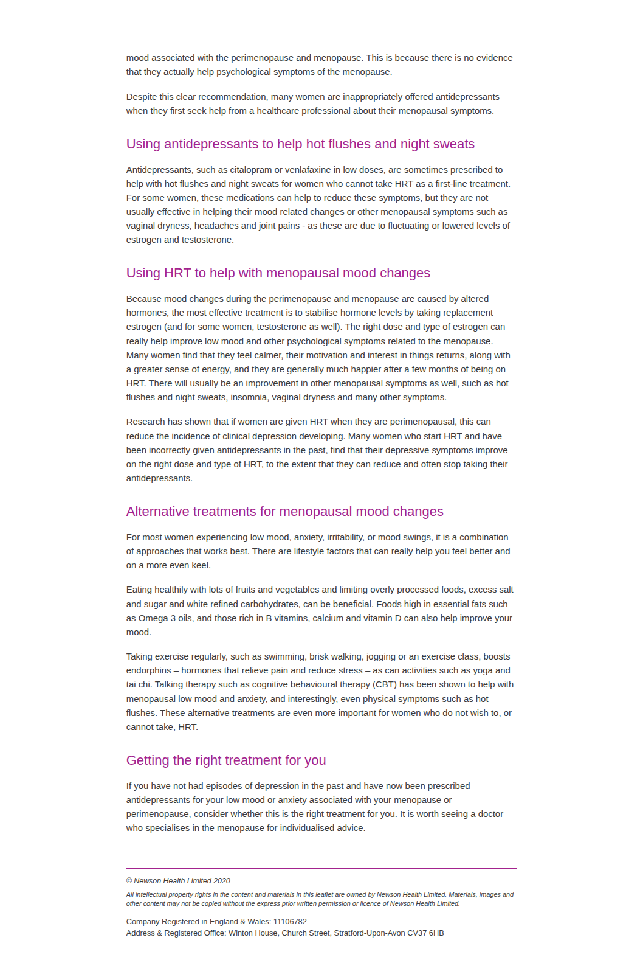mood associated with the perimenopause and menopause. This is because there is no evidence that they actually help psychological symptoms of the menopause.
Despite this clear recommendation, many women are inappropriately offered antidepressants when they first seek help from a healthcare professional about their menopausal symptoms.
Using antidepressants to help hot flushes and night sweats
Antidepressants, such as citalopram or venlafaxine in low doses, are sometimes prescribed to help with hot flushes and night sweats for women who cannot take HRT as a first-line treatment. For some women, these medications can help to reduce these symptoms, but they are not usually effective in helping their mood related changes or other menopausal symptoms such as vaginal dryness, headaches and joint pains - as these are due to fluctuating or lowered levels of estrogen and testosterone.
Using HRT to help with menopausal mood changes
Because mood changes during the perimenopause and menopause are caused by altered hormones, the most effective treatment is to stabilise hormone levels by taking replacement estrogen (and for some women, testosterone as well). The right dose and type of estrogen can really help improve low mood and other psychological symptoms related to the menopause. Many women find that they feel calmer, their motivation and interest in things returns, along with a greater sense of energy, and they are generally much happier after a few months of being on HRT. There will usually be an improvement in other menopausal symptoms as well, such as hot flushes and night sweats, insomnia, vaginal dryness and many other symptoms.
Research has shown that if women are given HRT when they are perimenopausal, this can reduce the incidence of clinical depression developing. Many women who start HRT and have been incorrectly given antidepressants in the past, find that their depressive symptoms improve on the right dose and type of HRT, to the extent that they can reduce and often stop taking their antidepressants.
Alternative treatments for menopausal mood changes
For most women experiencing low mood, anxiety, irritability, or mood swings, it is a combination of approaches that works best. There are lifestyle factors that can really help you feel better and on a more even keel.
Eating healthily with lots of fruits and vegetables and limiting overly processed foods, excess salt and sugar and white refined carbohydrates, can be beneficial. Foods high in essential fats such as Omega 3 oils, and those rich in B vitamins, calcium and vitamin D can also help improve your mood.
Taking exercise regularly, such as swimming, brisk walking, jogging or an exercise class, boosts endorphins – hormones that relieve pain and reduce stress – as can activities such as yoga and tai chi. Talking therapy such as cognitive behavioural therapy (CBT) has been shown to help with menopausal low mood and anxiety, and interestingly, even physical symptoms such as hot flushes. These alternative treatments are even more important for women who do not wish to, or cannot take, HRT.
Getting the right treatment for you
If you have not had episodes of depression in the past and have now been prescribed antidepressants for your low mood or anxiety associated with your menopause or perimenopause, consider whether this is the right treatment for you. It is worth seeing a doctor who specialises in the menopause for individualised advice.
© Newson Health Limited 2020
All intellectual property rights in the content and materials in this leaflet are owned by Newson Health Limited. Materials, images and other content may not be copied without the express prior written permission or licence of Newson Health Limited.
Company Registered in England & Wales: 11106782
Address & Registered Office: Winton House, Church Street, Stratford-Upon-Avon CV37 6HB